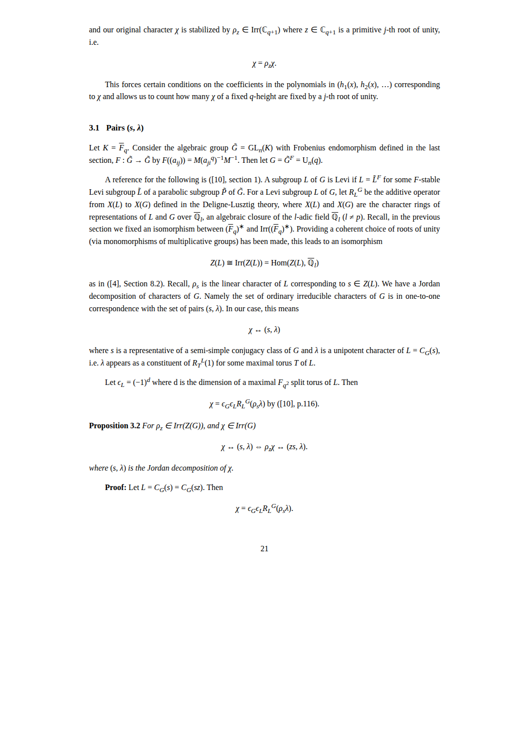and our original character χ is stabilized by ρz ∈ Irr(ℂq+1) where z ∈ ℂq+1 is a primitive j-th root of unity, i.e.
χ = ρzχ.
This forces certain conditions on the coefficients in the polynomials in (h1(x), h2(x), …) corresponding to χ and allows us to count how many χ of a fixed q-height are fixed by a j-th root of unity.
3.1 Pairs (s, λ)
Let K = Fq. Consider the algebraic group G̃ = GLn(K) with Frobenius endomorphism defined in the last section, F : G̃ → G̃ by F((aij)) = M(ajiq)−1M−1. Then let G = G̃F = Un(q).
A reference for the following is ([10], section 1). A subgroup L of G is Levi if L = L̃F for some F-stable Levi subgroup L̃ of a parabolic subgroup P̃ of G̃. For a Levi subgroup L of G, let RLG be the additive operator from X(L) to X(G) defined in the Deligne-Lusztig theory, where X(L) and X(G) are the character rings of representations of L and G over ℚl, an algebraic closure of the l-adic field ℚl (l ≠ p). Recall, in the previous section we fixed an isomorphism between (Fq)∗ and Irr((Fq)∗). Providing a coherent choice of roots of unity (via monomorphisms of multiplicative groups) has been made, this leads to an isomorphism
Z(L) ≅ Irr(Z(L)) = Hom(Z(L), ℚl)
as in ([4], Section 8.2). Recall, ρs is the linear character of L corresponding to s ∈ Z(L). We have a Jordan decomposition of characters of G. Namely the set of ordinary irreducible characters of G is in one-to-one correspondence with the set of pairs (s, λ). In our case, this means
χ ↔ (s, λ)
where s is a representative of a semi-simple conjugacy class of G and λ is a unipotent character of L = CG(s), i.e. λ appears as a constituent of RTL(1) for some maximal torus T of L.
Let ϵL = (−1)d where d is the dimension of a maximal Fq2 split torus of L. Then
χ = ϵGϵLRLG(ρsλ) by ([10], p.116).
Proposition 3.2 For ρz ∈ Irr(Z(G)), and χ ∈ Irr(G)
χ ↔ (s, λ) ⇔ ρzχ ↔ (zs, λ).
where (s, λ) is the Jordan decomposition of χ.
Proof: Let L = CG(s) = CG(sz). Then
χ = ϵGϵLRLG(ρsλ).
21